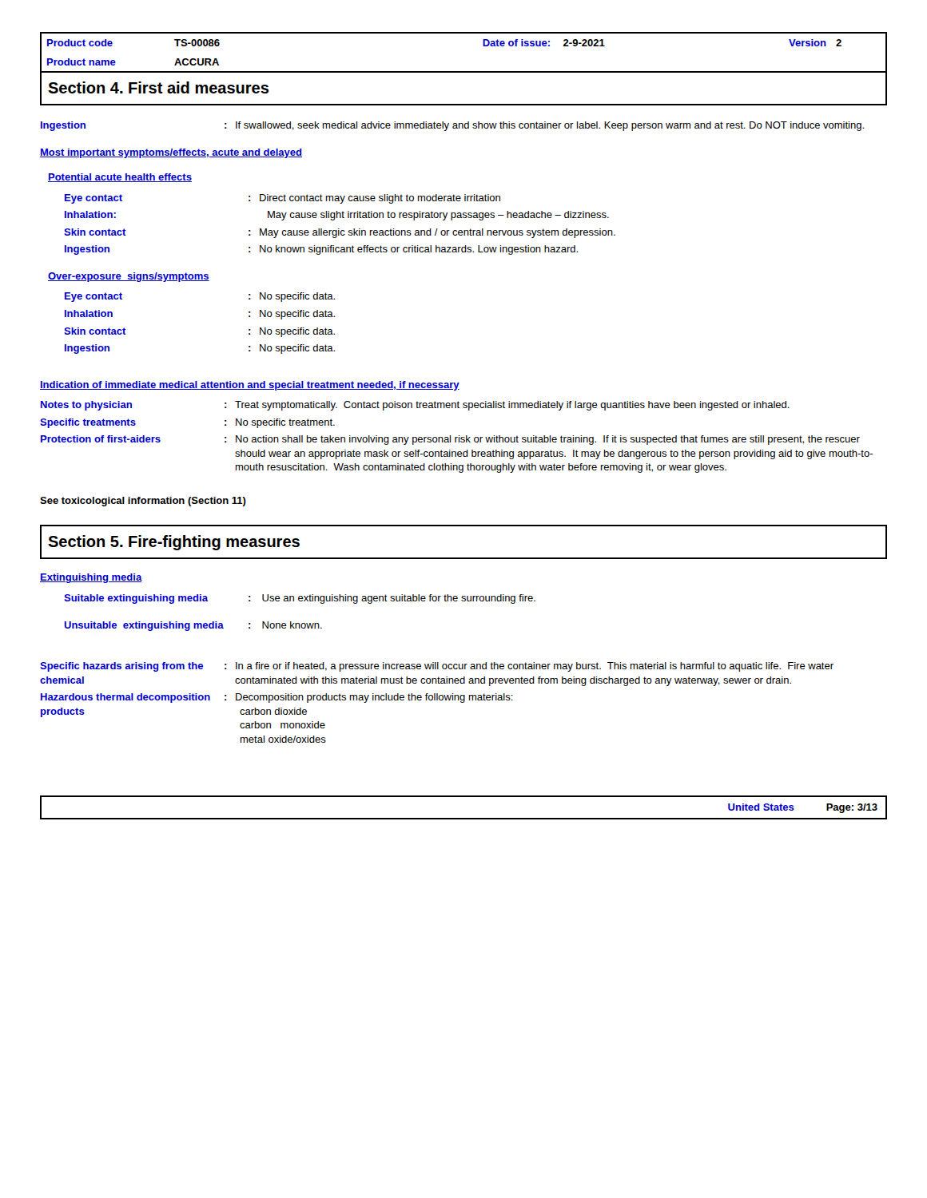| Product code | TS-00086 | Date of issue: | 2-9-2021 | Version | 2 |
| Product name | ACCURA |
Section 4. First aid measures
| Ingestion | : | If swallowed, seek medical advice immediately and show this container or label. Keep person warm and at rest. Do NOT induce vomiting. |
Most important symptoms/effects, acute and delayed
Potential acute health effects
| Eye contact | : | Direct contact may cause slight to moderate irritation |
| Inhalation: | | May cause slight irritation to respiratory passages – headache – dizziness. |
| Skin contact | : | May cause allergic skin reactions and / or central nervous system depression. |
| Ingestion | : | No known significant effects or critical hazards. Low ingestion hazard. |
Over-exposure signs/symptoms
| Eye contact | : | No specific data. |
| Inhalation | : | No specific data. |
| Skin contact | : | No specific data. |
| Ingestion | : | No specific data. |
Indication of immediate medical attention and special treatment needed, if necessary
| Notes to physician | : | Treat symptomatically. Contact poison treatment specialist immediately if large quantities have been ingested or inhaled. |
| Specific treatments | : | No specific treatment. |
| Protection of first-aiders | : | No action shall be taken involving any personal risk or without suitable training. If it is suspected that fumes are still present, the rescuer should wear an appropriate mask or self-contained breathing apparatus. It may be dangerous to the person providing aid to give mouth-to-mouth resuscitation. Wash contaminated clothing thoroughly with water before removing it, or wear gloves. |
See toxicological information (Section 11)
Section 5. Fire-fighting measures
Extinguishing media
| Suitable extinguishing media | : | Use an extinguishing agent suitable for the surrounding fire. |
| Unsuitable extinguishing media | : | None known. |
| Specific hazards arising from the chemical | : | In a fire or if heated, a pressure increase will occur and the container may burst. This material is harmful to aquatic life. Fire water contaminated with this material must be contained and prevented from being discharged to any waterway, sewer or drain. |
| Hazardous thermal decomposition products | : | Decomposition products may include the following materials: carbon dioxide carbon monoxide metal oxide/oxides |
United States Page: 3/13